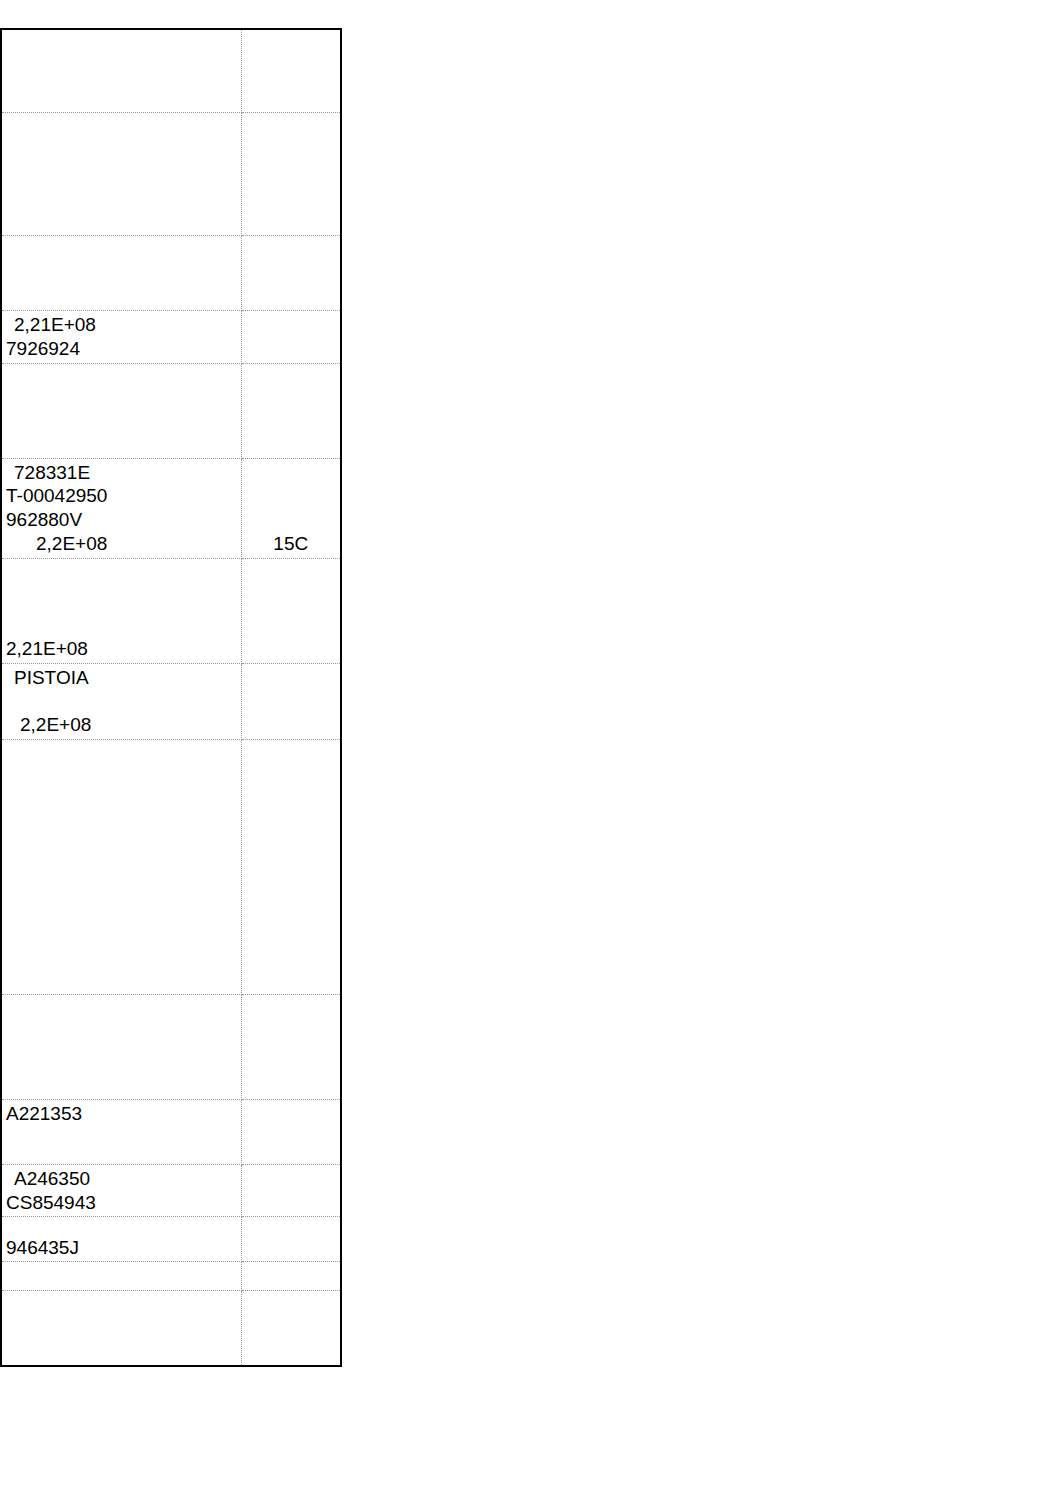| 2,21E+08 7926924 | |
| 728331E T-00042950 962880V 2,2E+08 | 15C |
| 2,21E+08 | |
| PISTOIA 2,2E+08 | |
| A221353 | |
| A246350 CS854943 | |
| 946435J | |